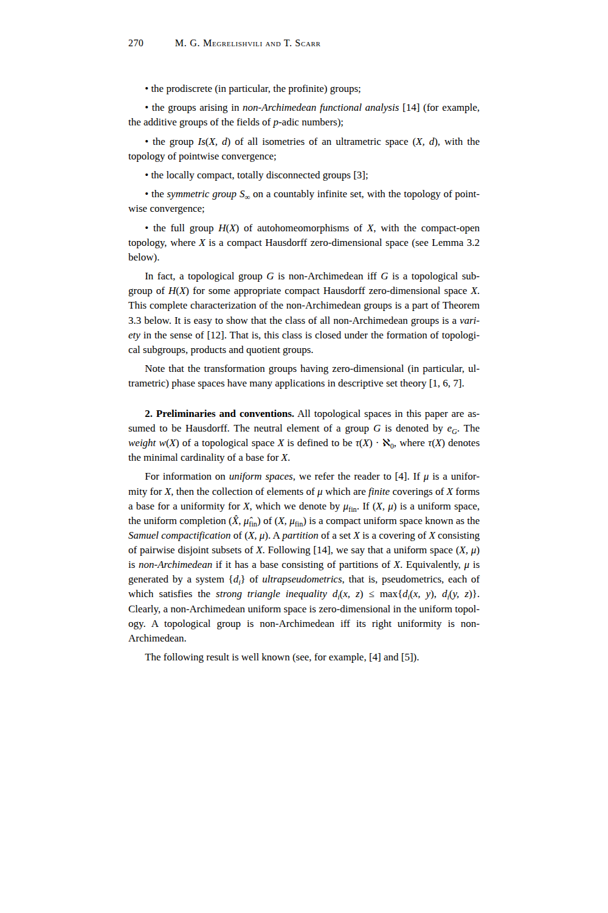270 M. G. Megrelishvili and T. Scarr
the prodiscrete (in particular, the profinite) groups;
the groups arising in non-Archimedean functional analysis [14] (for example, the additive groups of the fields of p-adic numbers);
the group Is(X, d) of all isometries of an ultrametric space (X, d), with the topology of pointwise convergence;
the locally compact, totally disconnected groups [3];
the symmetric group S∞ on a countably infinite set, with the topology of pointwise convergence;
the full group H(X) of autohomeomorphisms of X, with the compact-open topology, where X is a compact Hausdorff zero-dimensional space (see Lemma 3.2 below).
In fact, a topological group G is non-Archimedean iff G is a topological subgroup of H(X) for some appropriate compact Hausdorff zero-dimensional space X. This complete characterization of the non-Archimedean groups is a part of Theorem 3.3 below. It is easy to show that the class of all non-Archimedean groups is a variety in the sense of [12]. That is, this class is closed under the formation of topological subgroups, products and quotient groups.
Note that the transformation groups having zero-dimensional (in particular, ultrametric) phase spaces have many applications in descriptive set theory [1, 6, 7].
2. Preliminaries and conventions. All topological spaces in this paper are assumed to be Hausdorff. The neutral element of a group G is denoted by eG. The weight w(X) of a topological space X is defined to be τ(X) · ℵ0, where τ(X) denotes the minimal cardinality of a base for X.
For information on uniform spaces, we refer the reader to [4]. If μ is a uniformity for X, then the collection of elements of μ which are finite coverings of X forms a base for a uniformity for X, which we denote by μfin. If (X, μ) is a uniform space, the uniform completion (X̂, μ̂fin) of (X, μfin) is a compact uniform space known as the Samuel compactification of (X, μ). A partition of a set X is a covering of X consisting of pairwise disjoint subsets of X. Following [14], we say that a uniform space (X, μ) is non-Archimedean if it has a base consisting of partitions of X. Equivalently, μ is generated by a system {di} of ultrapseudometrics, that is, pseudometrics, each of which satisfies the strong triangle inequality di(x, z) ≤ max{di(x, y), di(y, z)}. Clearly, a non-Archimedean uniform space is zero-dimensional in the uniform topology. A topological group is non-Archimedean iff its right uniformity is non-Archimedean.
The following result is well known (see, for example, [4] and [5]).